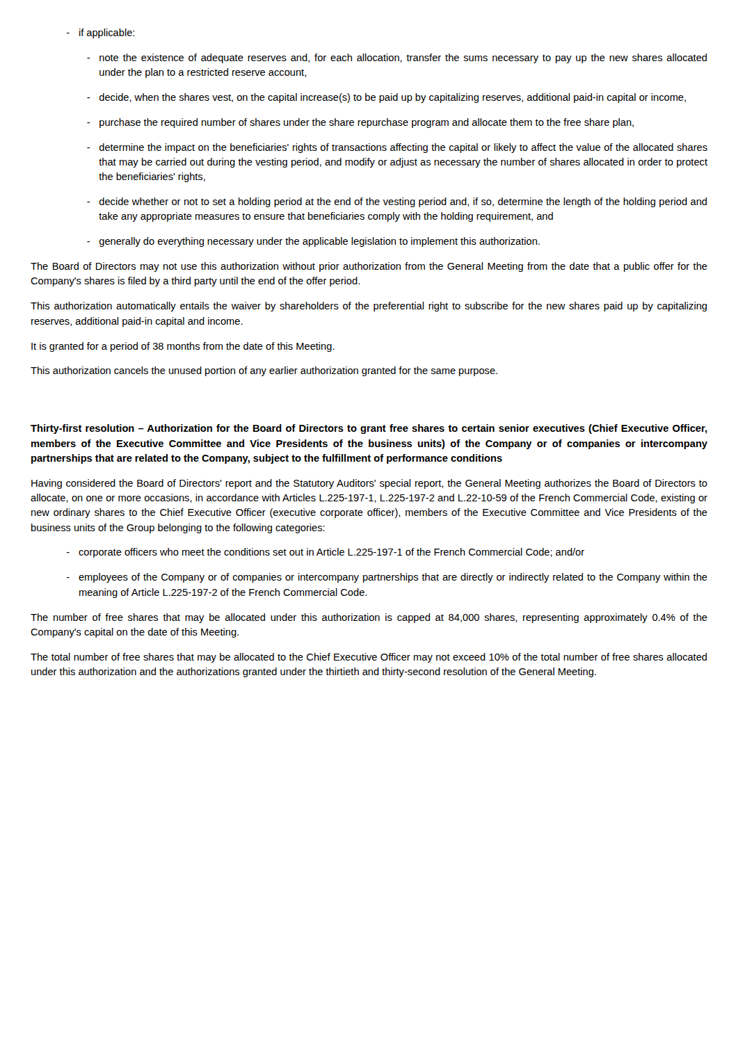if applicable:
note the existence of adequate reserves and, for each allocation, transfer the sums necessary to pay up the new shares allocated under the plan to a restricted reserve account,
decide, when the shares vest, on the capital increase(s) to be paid up by capitalizing reserves, additional paid-in capital or income,
purchase the required number of shares under the share repurchase program and allocate them to the free share plan,
determine the impact on the beneficiaries' rights of transactions affecting the capital or likely to affect the value of the allocated shares that may be carried out during the vesting period, and modify or adjust as necessary the number of shares allocated in order to protect the beneficiaries' rights,
decide whether or not to set a holding period at the end of the vesting period and, if so, determine the length of the holding period and take any appropriate measures to ensure that beneficiaries comply with the holding requirement, and
generally do everything necessary under the applicable legislation to implement this authorization.
The Board of Directors may not use this authorization without prior authorization from the General Meeting from the date that a public offer for the Company's shares is filed by a third party until the end of the offer period.
This authorization automatically entails the waiver by shareholders of the preferential right to subscribe for the new shares paid up by capitalizing reserves, additional paid-in capital and income.
It is granted for a period of 38 months from the date of this Meeting.
This authorization cancels the unused portion of any earlier authorization granted for the same purpose.
Thirty-first resolution – Authorization for the Board of Directors to grant free shares to certain senior executives (Chief Executive Officer, members of the Executive Committee and Vice Presidents of the business units) of the Company or of companies or intercompany partnerships that are related to the Company, subject to the fulfillment of performance conditions
Having considered the Board of Directors' report and the Statutory Auditors' special report, the General Meeting authorizes the Board of Directors to allocate, on one or more occasions, in accordance with Articles L.225-197-1, L.225-197-2 and L.22-10-59 of the French Commercial Code, existing or new ordinary shares to the Chief Executive Officer (executive corporate officer), members of the Executive Committee and Vice Presidents of the business units of the Group belonging to the following categories:
corporate officers who meet the conditions set out in Article L.225-197-1 of the French Commercial Code; and/or
employees of the Company or of companies or intercompany partnerships that are directly or indirectly related to the Company within the meaning of Article L.225-197-2 of the French Commercial Code.
The number of free shares that may be allocated under this authorization is capped at 84,000 shares, representing approximately 0.4% of the Company's capital on the date of this Meeting.
The total number of free shares that may be allocated to the Chief Executive Officer may not exceed 10% of the total number of free shares allocated under this authorization and the authorizations granted under the thirtieth and thirty-second resolution of the General Meeting.